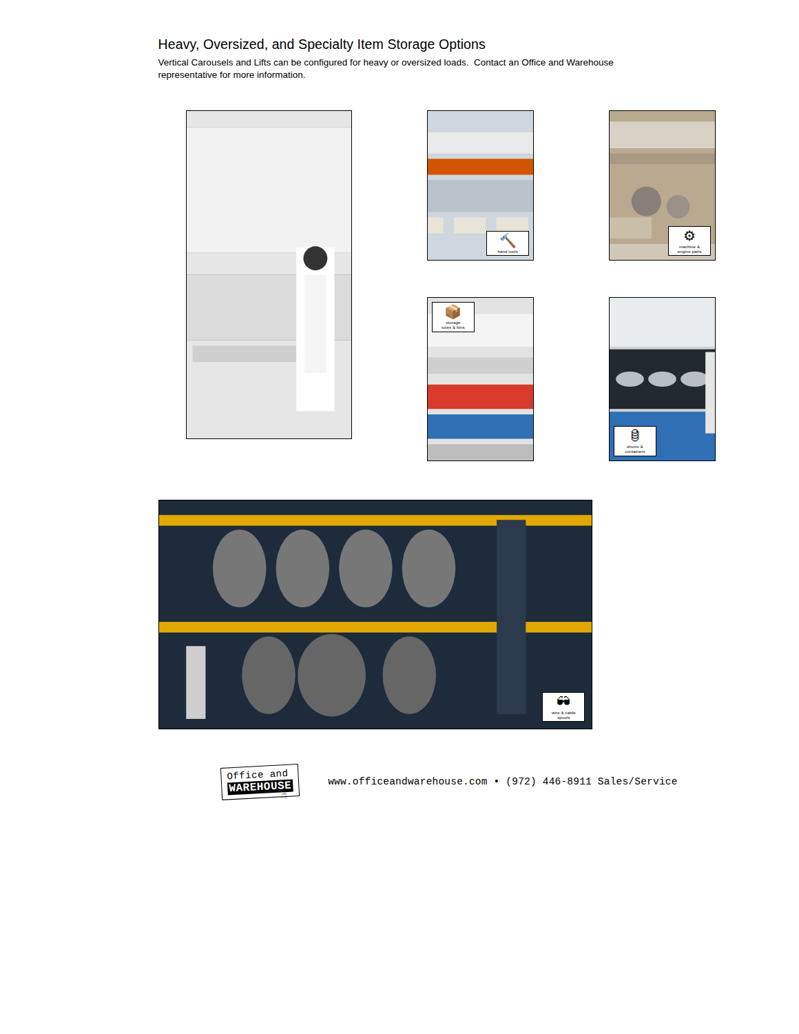Heavy, Oversized, and Specialty Item Storage Options
Vertical Carousels and Lifts can be configured for heavy or oversized loads. Contact an Office and Warehouse representative for more information.
🔨 hand tools
⚙ machine &
engine parts
📦 storage
totes & bins
🛢 drums &
containers
🕶 wire & cable
spools
Office and WAREHOUSE
☝ www.officeandwarehouse.com • (972) 446-8911 Sales/Service